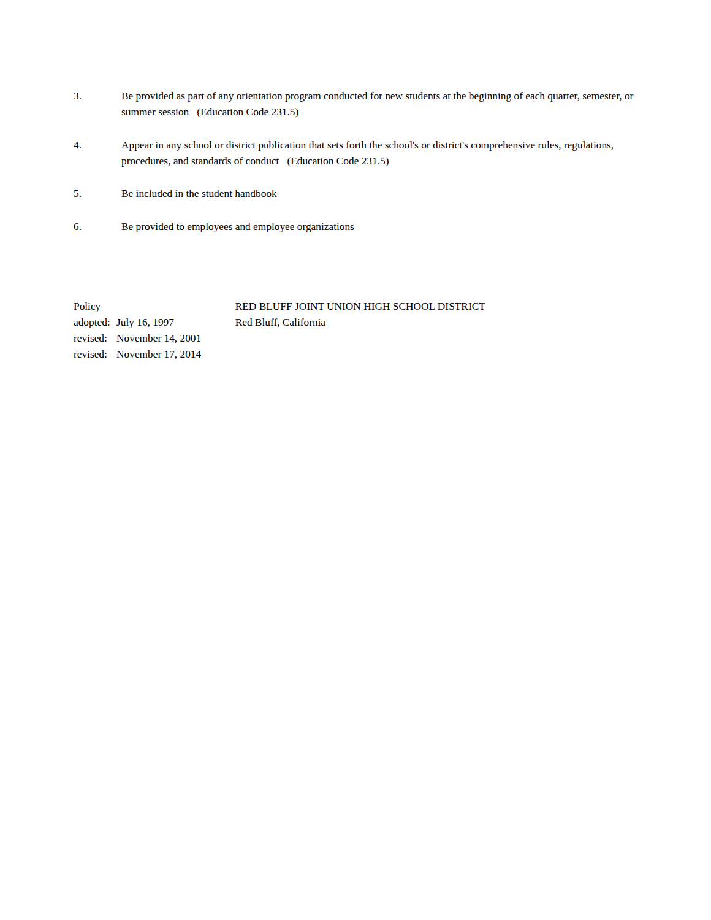3. Be provided as part of any orientation program conducted for new students at the beginning of each quarter, semester, or summer session (Education Code 231.5)
4. Appear in any school or district publication that sets forth the school's or district's comprehensive rules, regulations, procedures, and standards of conduct (Education Code 231.5)
5. Be included in the student handbook
6. Be provided to employees and employee organizations
| Policy | | RED BLUFF JOINT UNION HIGH SCHOOL DISTRICT |
| adopted: | July 16, 1997 | Red Bluff, California |
| revised: | November 14, 2001 | |
| revised: | November 17, 2014 | |